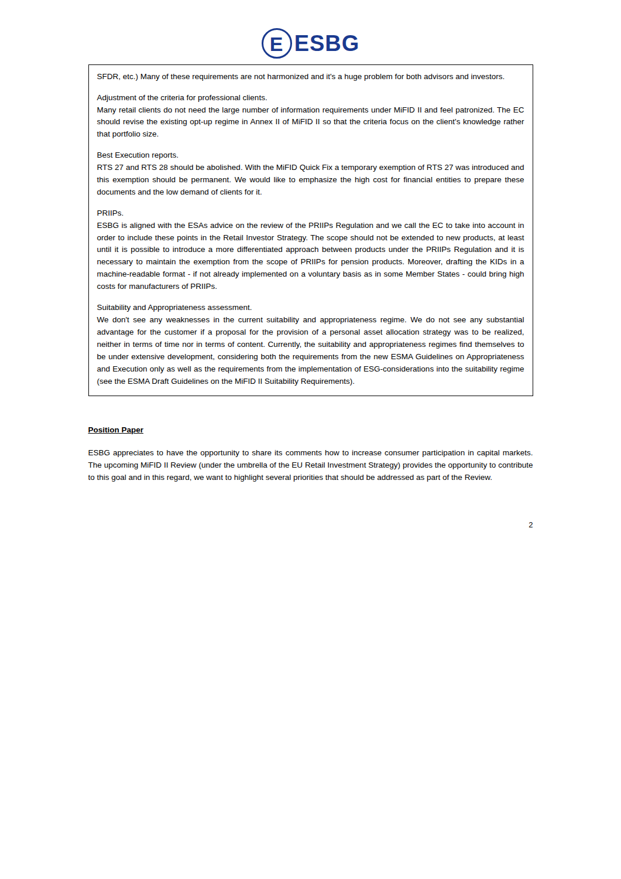EESBG
SFDR, etc.) Many of these requirements are not harmonized and it's a huge problem for both advisors and investors.
Adjustment of the criteria for professional clients.
Many retail clients do not need the large number of information requirements under MiFID II and feel patronized. The EC should revise the existing opt-up regime in Annex II of MiFID II so that the criteria focus on the client's knowledge rather that portfolio size.
Best Execution reports.
RTS 27 and RTS 28 should be abolished. With the MiFID Quick Fix a temporary exemption of RTS 27 was introduced and this exemption should be permanent. We would like to emphasize the high cost for financial entities to prepare these documents and the low demand of clients for it.
PRIIPs.
ESBG is aligned with the ESAs advice on the review of the PRIIPs Regulation and we call the EC to take into account in order to include these points in the Retail Investor Strategy. The scope should not be extended to new products, at least until it is possible to introduce a more differentiated approach between products under the PRIIPs Regulation and it is necessary to maintain the exemption from the scope of PRIIPs for pension products. Moreover, drafting the KIDs in a machine-readable format - if not already implemented on a voluntary basis as in some Member States - could bring high costs for manufacturers of PRIIPs.
Suitability and Appropriateness assessment.
We don't see any weaknesses in the current suitability and appropriateness regime. We do not see any substantial advantage for the customer if a proposal for the provision of a personal asset allocation strategy was to be realized, neither in terms of time nor in terms of content. Currently, the suitability and appropriateness regimes find themselves to be under extensive development, considering both the requirements from the new ESMA Guidelines on Appropriateness and Execution only as well as the requirements from the implementation of ESG-considerations into the suitability regime (see the ESMA Draft Guidelines on the MiFID II Suitability Requirements).
Position Paper
ESBG appreciates to have the opportunity to share its comments how to increase consumer participation in capital markets. The upcoming MiFID II Review (under the umbrella of the EU Retail Investment Strategy) provides the opportunity to contribute to this goal and in this regard, we want to highlight several priorities that should be addressed as part of the Review.
2